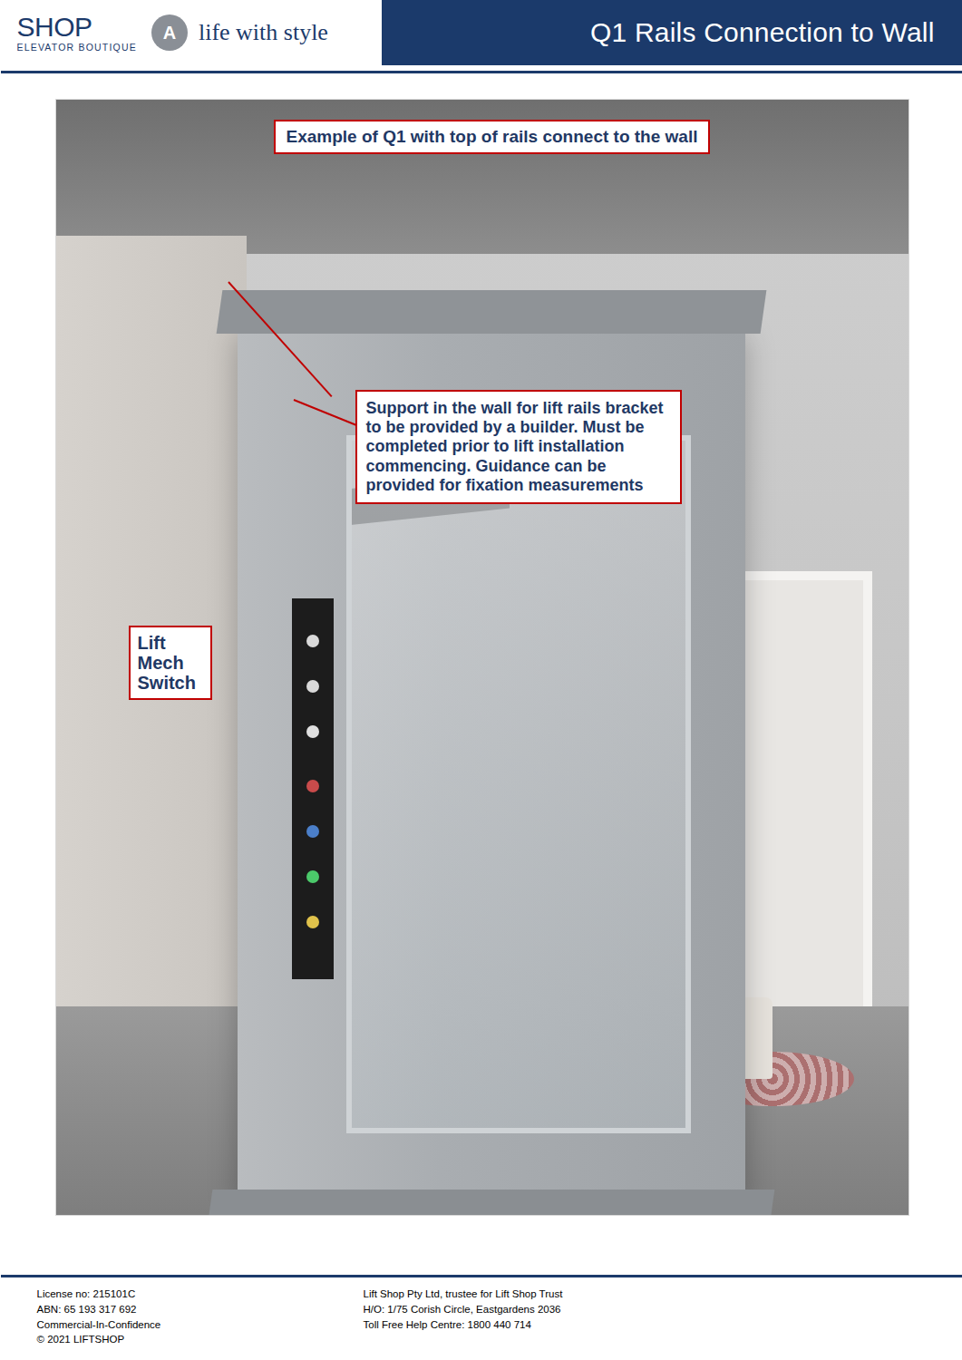LIFT SHOP ELEVATOR BOUTIQUE
A life with style
Q1 Rails Connection to Wall
Example of Q1 with top of rails connect to the wall
Support in the wall for lift rails bracket to be provided by a builder. Must be completed prior to lift installation commencing. Guidance can be provided for fixation measurements
Lift
Mech
Switch
License no: 215101C
ABN: 65 193 317 692
Commercial-In-Confidence
© 2021 LIFTSHOP
Lift Shop Pty Ltd, trustee for Lift Shop Trust
H/O: 1/75 Corish Circle, Eastgardens 2036
Toll Free Help Centre: 1800 440 714